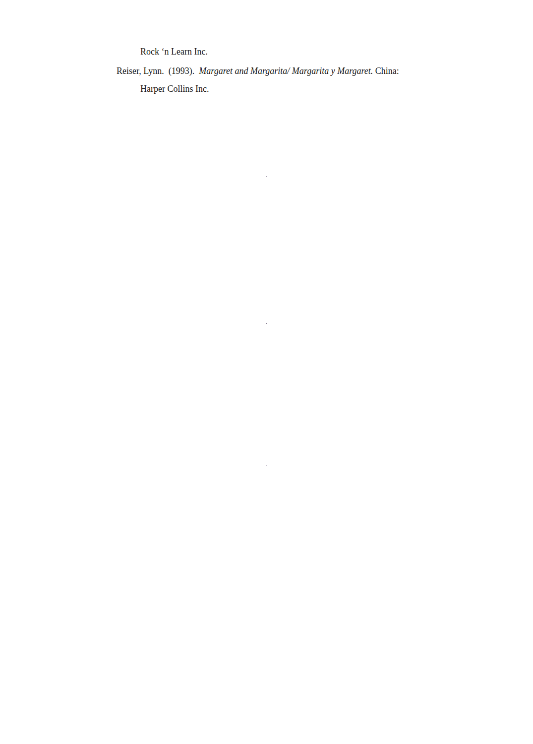Rock ‘n Learn Inc.
Reiser, Lynn. (1993). Margaret and Margarita/ Margarita y Margaret. China: Harper Collins Inc.
·
·
·